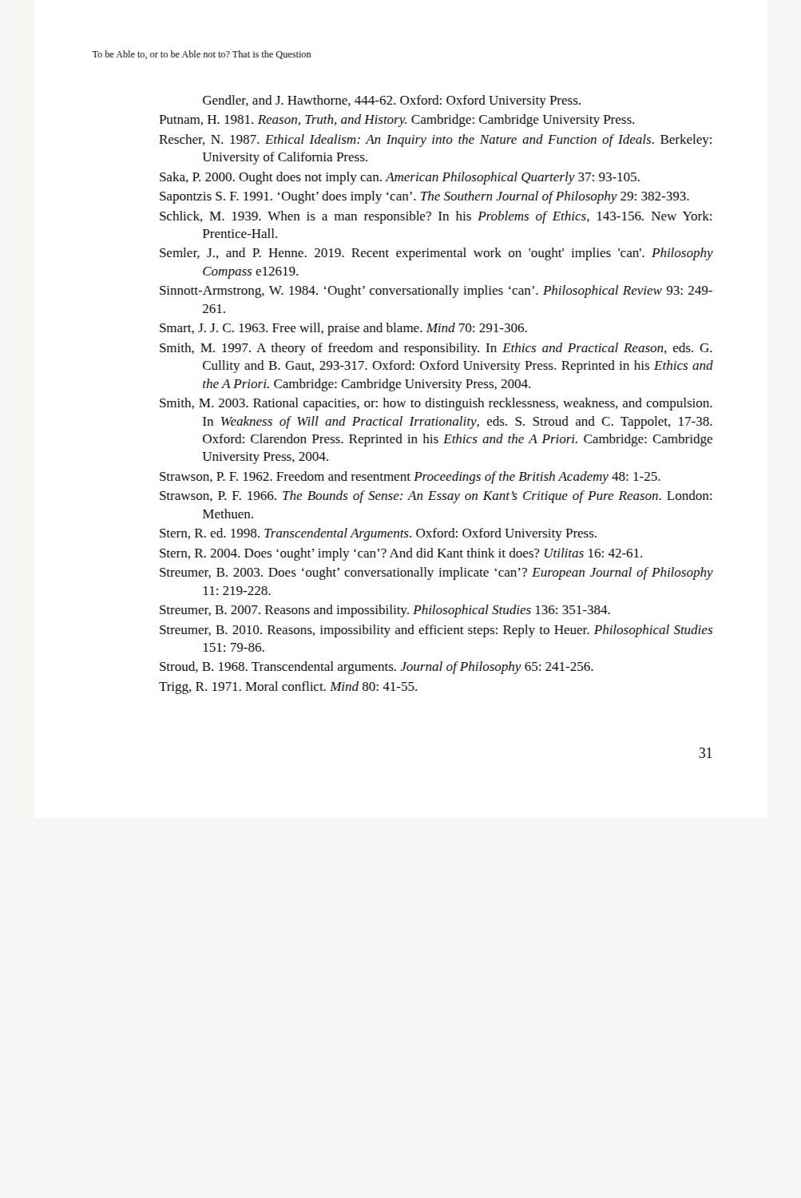To be Able to, or to be Able not to? That is the Question
Gendler, and J. Hawthorne, 444-62. Oxford: Oxford University Press.
Putnam, H. 1981. Reason, Truth, and History. Cambridge: Cambridge University Press.
Rescher, N. 1987. Ethical Idealism: An Inquiry into the Nature and Function of Ideals. Berkeley: University of California Press.
Saka, P. 2000. Ought does not imply can. American Philosophical Quarterly 37: 93-105.
Sapontzis S. F. 1991. ‘Ought’ does imply ‘can’. The Southern Journal of Philosophy 29: 382-393.
Schlick, M. 1939. When is a man responsible? In his Problems of Ethics, 143-156. New York: Prentice-Hall.
Semler, J., and P. Henne. 2019. Recent experimental work on 'ought' implies 'can'. Philosophy Compass e12619.
Sinnott-Armstrong, W. 1984. ‘Ought’ conversationally implies ‘can’. Philosophical Review 93: 249-261.
Smart, J. J. C. 1963. Free will, praise and blame. Mind 70: 291-306.
Smith, M. 1997. A theory of freedom and responsibility. In Ethics and Practical Reason, eds. G. Cullity and B. Gaut, 293-317. Oxford: Oxford University Press. Reprinted in his Ethics and the A Priori. Cambridge: Cambridge University Press, 2004.
Smith, M. 2003. Rational capacities, or: how to distinguish recklessness, weakness, and compulsion. In Weakness of Will and Practical Irrationality, eds. S. Stroud and C. Tappolet, 17-38. Oxford: Clarendon Press. Reprinted in his Ethics and the A Priori. Cambridge: Cambridge University Press, 2004.
Strawson, P. F. 1962. Freedom and resentment Proceedings of the British Academy 48: 1-25.
Strawson, P. F. 1966. The Bounds of Sense: An Essay on Kant’s Critique of Pure Reason. London: Methuen.
Stern, R. ed. 1998. Transcendental Arguments. Oxford: Oxford University Press.
Stern, R. 2004. Does ‘ought’ imply ‘can’? And did Kant think it does? Utilitas 16: 42-61.
Streumer, B. 2003. Does ‘ought’ conversationally implicate ‘can’? European Journal of Philosophy 11: 219-228.
Streumer, B. 2007. Reasons and impossibility. Philosophical Studies 136: 351-384.
Streumer, B. 2010. Reasons, impossibility and efficient steps: Reply to Heuer. Philosophical Studies 151: 79-86.
Stroud, B. 1968. Transcendental arguments. Journal of Philosophy 65: 241-256.
Trigg, R. 1971. Moral conflict. Mind 80: 41-55.
31